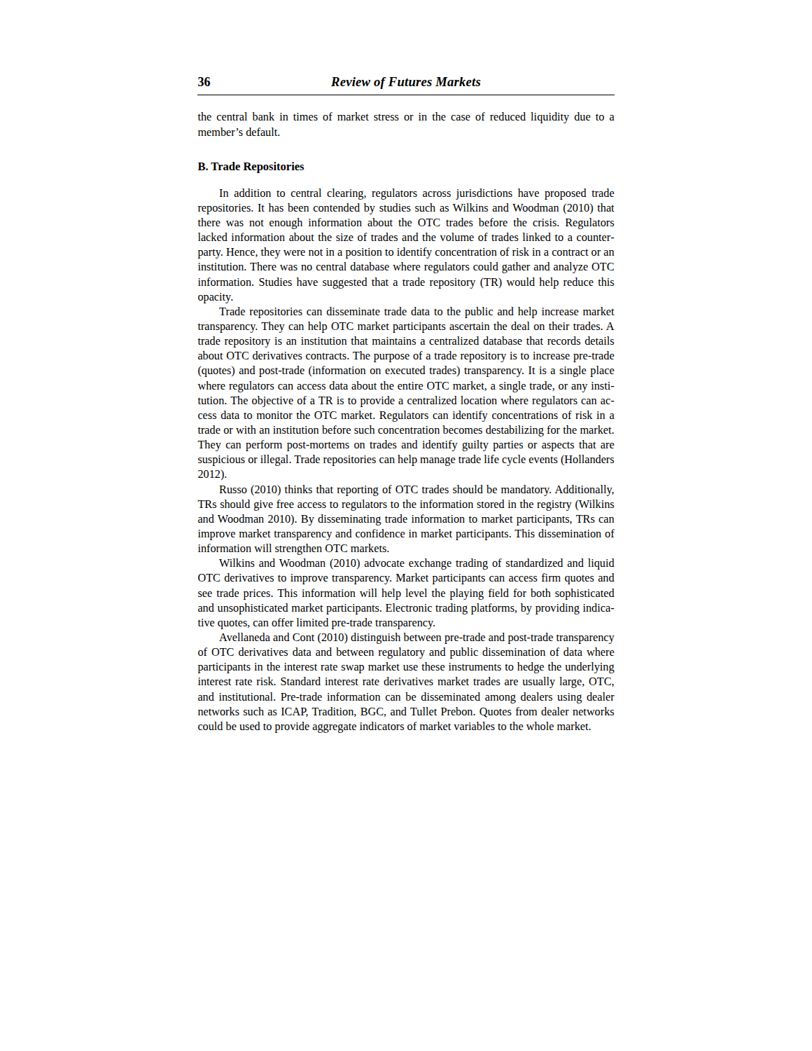36
Review of Futures Markets
the central bank in times of market stress or in the case of reduced liquidity due to a member’s default.
B. Trade Repositories
In addition to central clearing, regulators across jurisdictions have proposed trade repositories. It has been contended by studies such as Wilkins and Woodman (2010) that there was not enough information about the OTC trades before the crisis. Regulators lacked information about the size of trades and the volume of trades linked to a counterparty. Hence, they were not in a position to identify concentration of risk in a contract or an institution. There was no central database where regulators could gather and analyze OTC information. Studies have suggested that a trade repository (TR) would help reduce this opacity.
Trade repositories can disseminate trade data to the public and help increase market transparency. They can help OTC market participants ascertain the deal on their trades. A trade repository is an institution that maintains a centralized database that records details about OTC derivatives contracts. The purpose of a trade repository is to increase pre-trade (quotes) and post-trade (information on executed trades) transparency. It is a single place where regulators can access data about the entire OTC market, a single trade, or any institution. The objective of a TR is to provide a centralized location where regulators can access data to monitor the OTC market. Regulators can identify concentrations of risk in a trade or with an institution before such concentration becomes destabilizing for the market. They can perform post-mortems on trades and identify guilty parties or aspects that are suspicious or illegal. Trade repositories can help manage trade life cycle events (Hollanders 2012).
Russo (2010) thinks that reporting of OTC trades should be mandatory. Additionally, TRs should give free access to regulators to the information stored in the registry (Wilkins and Woodman 2010). By disseminating trade information to market participants, TRs can improve market transparency and confidence in market participants. This dissemination of information will strengthen OTC markets.
Wilkins and Woodman (2010) advocate exchange trading of standardized and liquid OTC derivatives to improve transparency. Market participants can access firm quotes and see trade prices. This information will help level the playing field for both sophisticated and unsophisticated market participants. Electronic trading platforms, by providing indicative quotes, can offer limited pre-trade transparency.
Avellaneda and Cont (2010) distinguish between pre-trade and post-trade transparency of OTC derivatives data and between regulatory and public dissemination of data where participants in the interest rate swap market use these instruments to hedge the underlying interest rate risk. Standard interest rate derivatives market trades are usually large, OTC, and institutional. Pre-trade information can be disseminated among dealers using dealer networks such as ICAP, Tradition, BGC, and Tullet Prebon. Quotes from dealer networks could be used to provide aggregate indicators of market variables to the whole market.